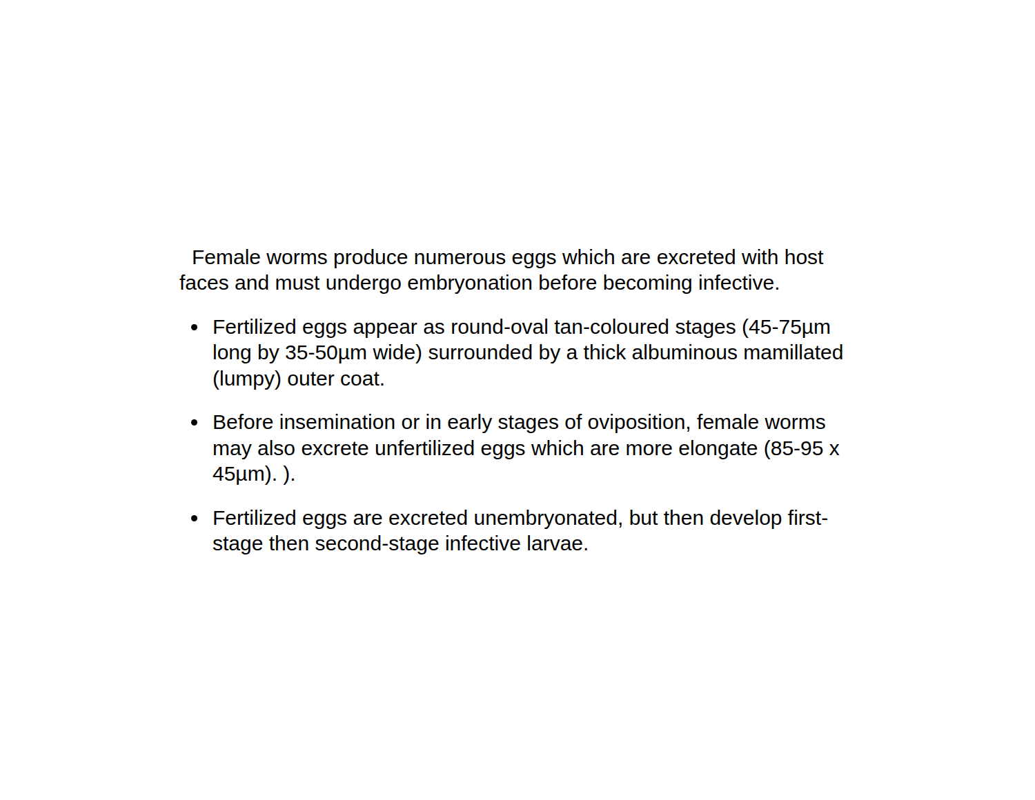Female worms produce numerous eggs which are excreted with host faces and must undergo embryonation before becoming infective.
Fertilized eggs appear as round-oval tan-coloured stages (45-75µm long by 35-50µm wide) surrounded by a thick albuminous mamillated (lumpy) outer coat.
Before insemination or in early stages of oviposition, female worms may also excrete unfertilized eggs which are more elongate (85-95 x 45µm). ).
Fertilized eggs are excreted unembryonated, but then develop first-stage then second-stage infective larvae.